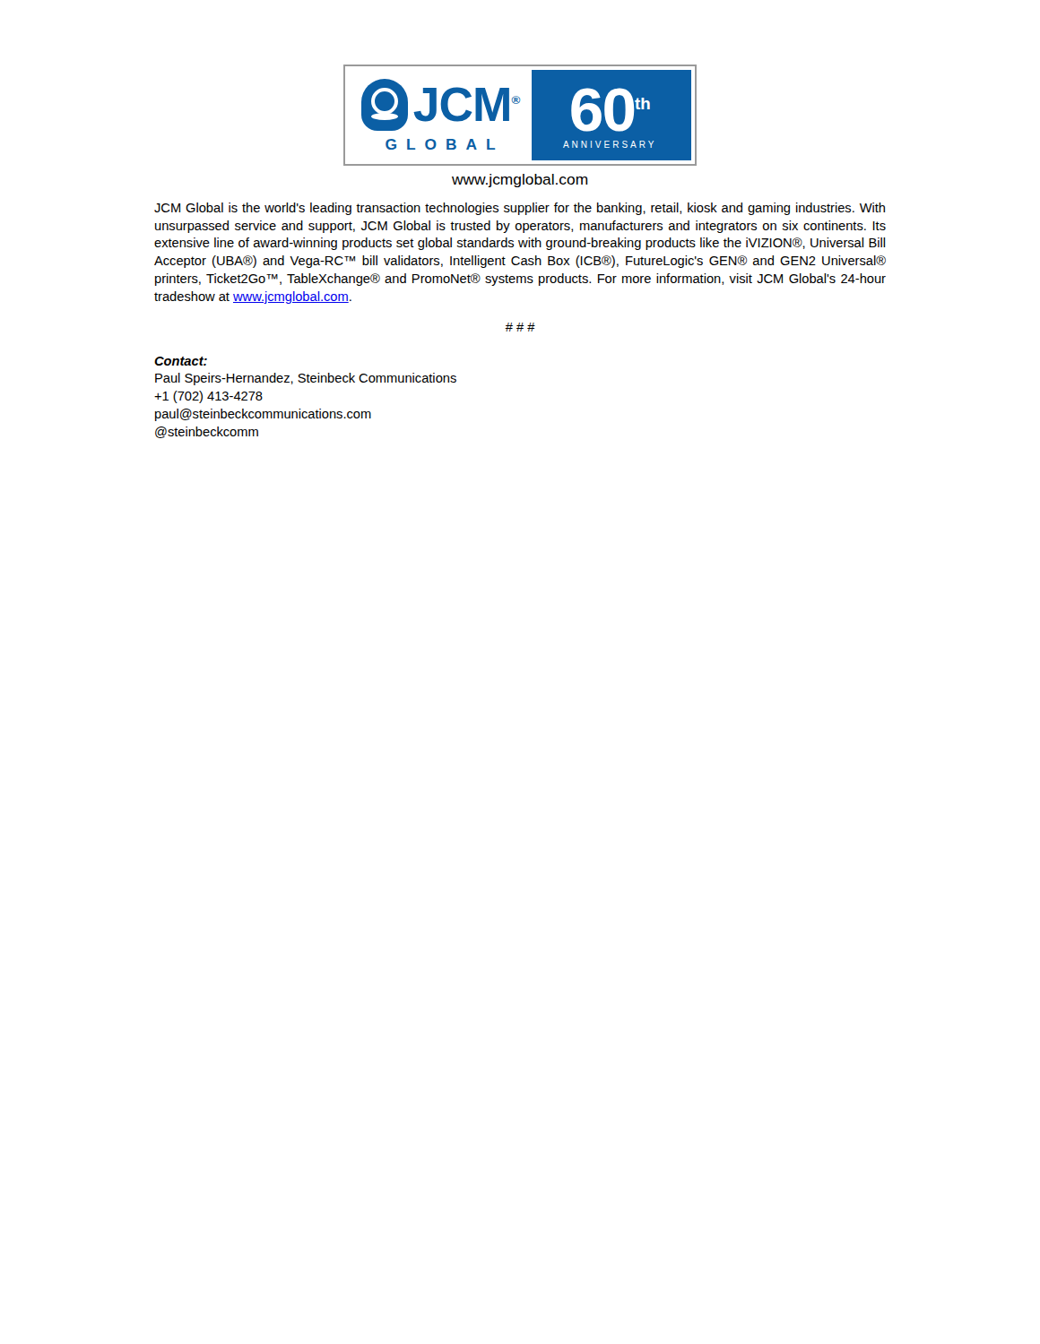JCM®
GLOBAL
60th
ANNIVERSARY
www.jcmglobal.com
JCM Global is the world's leading transaction technologies supplier for the banking, retail, kiosk and gaming industries. With unsurpassed service and support, JCM Global is trusted by operators, manufacturers and integrators on six continents. Its extensive line of award-winning products set global standards with ground-breaking products like the iVIZION®, Universal Bill Acceptor (UBA®) and Vega-RC™ bill validators, Intelligent Cash Box (ICB®), FutureLogic's GEN® and GEN2 Universal® printers, Ticket2Go™, TableXchange® and PromoNet® systems products. For more information, visit JCM Global's 24-hour tradeshow at www.jcmglobal.com.
# # #
Contact:
Paul Speirs-Hernandez, Steinbeck Communications
+1 (702) 413-4278
paul@steinbeckcommunications.com
@steinbeckcomm